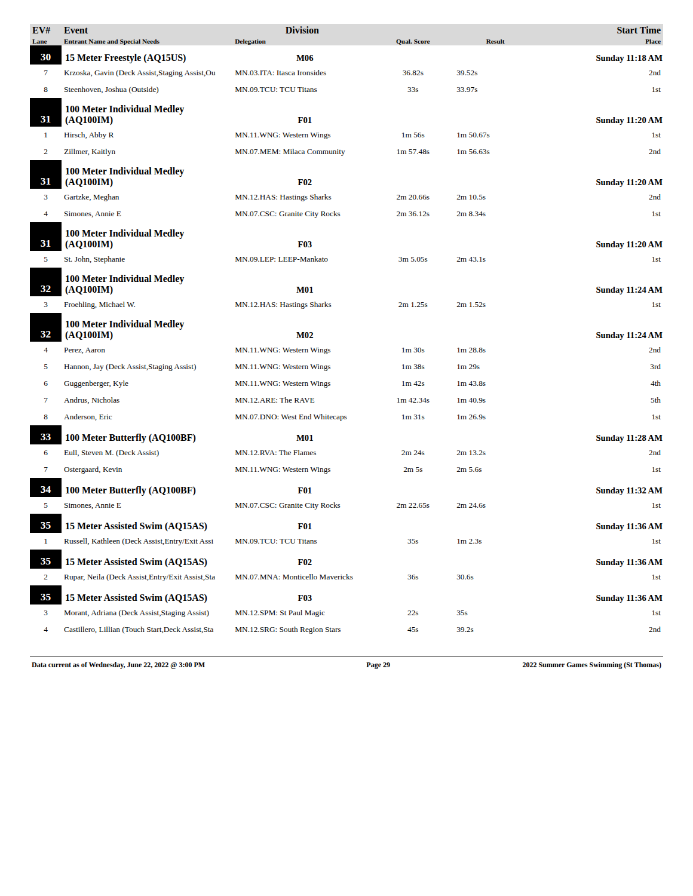| EV# | Event | Division | | | Start Time |
| Lane | Entrant Name and Special Needs | Delegation | Qual. Score | Result | Place |
| 30 | 15 Meter Freestyle (AQ15US) | M06 | | | Sunday 11:18 AM |
| 7 | Krzoska, Gavin (Deck Assist,Staging Assist,Ou | MN.03.ITA: Itasca Ironsides | 36.82s | 39.52s | 2nd |
| 8 | Steenhoven, Joshua (Outside) | MN.09.TCU: TCU Titans | 33s | 33.97s | 1st |
| 31 | 100 Meter Individual Medley (AQ100IM) | F01 | | | Sunday 11:20 AM |
| 1 | Hirsch, Abby R | MN.11.WNG: Western Wings | 1m 56s | 1m 50.67s | 1st |
| 2 | Zillmer, Kaitlyn | MN.07.MEM: Milaca Community | 1m 57.48s | 1m 56.63s | 2nd |
| 31 | 100 Meter Individual Medley (AQ100IM) | F02 | | | Sunday 11:20 AM |
| 3 | Gartzke, Meghan | MN.12.HAS: Hastings Sharks | 2m 20.66s | 2m 10.5s | 2nd |
| 4 | Simones, Annie E | MN.07.CSC: Granite City Rocks | 2m 36.12s | 2m 8.34s | 1st |
| 31 | 100 Meter Individual Medley (AQ100IM) | F03 | | | Sunday 11:20 AM |
| 5 | St. John, Stephanie | MN.09.LEP: LEEP-Mankato | 3m 5.05s | 2m 43.1s | 1st |
| 32 | 100 Meter Individual Medley (AQ100IM) | M01 | | | Sunday 11:24 AM |
| 3 | Froehling, Michael W. | MN.12.HAS: Hastings Sharks | 2m 1.25s | 2m 1.52s | 1st |
| 32 | 100 Meter Individual Medley (AQ100IM) | M02 | | | Sunday 11:24 AM |
| 4 | Perez, Aaron | MN.11.WNG: Western Wings | 1m 30s | 1m 28.8s | 2nd |
| 5 | Hannon, Jay (Deck Assist,Staging Assist) | MN.11.WNG: Western Wings | 1m 38s | 1m 29s | 3rd |
| 6 | Guggenberger, Kyle | MN.11.WNG: Western Wings | 1m 42s | 1m 43.8s | 4th |
| 7 | Andrus, Nicholas | MN.12.ARE: The RAVE | 1m 42.34s | 1m 40.9s | 5th |
| 8 | Anderson, Eric | MN.07.DNO: West End Whitecaps | 1m 31s | 1m 26.9s | 1st |
| 33 | 100 Meter Butterfly (AQ100BF) | M01 | | | Sunday 11:28 AM |
| 6 | Eull, Steven M. (Deck Assist) | MN.12.RVA: The Flames | 2m 24s | 2m 13.2s | 2nd |
| 7 | Ostergaard, Kevin | MN.11.WNG: Western Wings | 2m 5s | 2m 5.6s | 1st |
| 34 | 100 Meter Butterfly (AQ100BF) | F01 | | | Sunday 11:32 AM |
| 5 | Simones, Annie E | MN.07.CSC: Granite City Rocks | 2m 22.65s | 2m 24.6s | 1st |
| 35 | 15 Meter Assisted Swim (AQ15AS) | F01 | | | Sunday 11:36 AM |
| 1 | Russell, Kathleen (Deck Assist,Entry/Exit Assi | MN.09.TCU: TCU Titans | 35s | 1m 2.3s | 1st |
| 35 | 15 Meter Assisted Swim (AQ15AS) | F02 | | | Sunday 11:36 AM |
| 2 | Rupar, Neila (Deck Assist,Entry/Exit Assist,Sta | MN.07.MNA: Monticello Mavericks | 36s | 30.6s | 1st |
| 35 | 15 Meter Assisted Swim (AQ15AS) | F03 | | | Sunday 11:36 AM |
| 3 | Morant, Adriana (Deck Assist,Staging Assist) | MN.12.SPM: St Paul Magic | 22s | 35s | 1st |
| 4 | Castillero, Lillian (Touch Start,Deck Assist,Sta | MN.12.SRG: South Region Stars | 45s | 39.2s | 2nd |
| Data current as of Wednesday, June 22, 2022 @ 3:00 PM | Page 29 | 2022 Summer Games Swimming (St Thomas) |